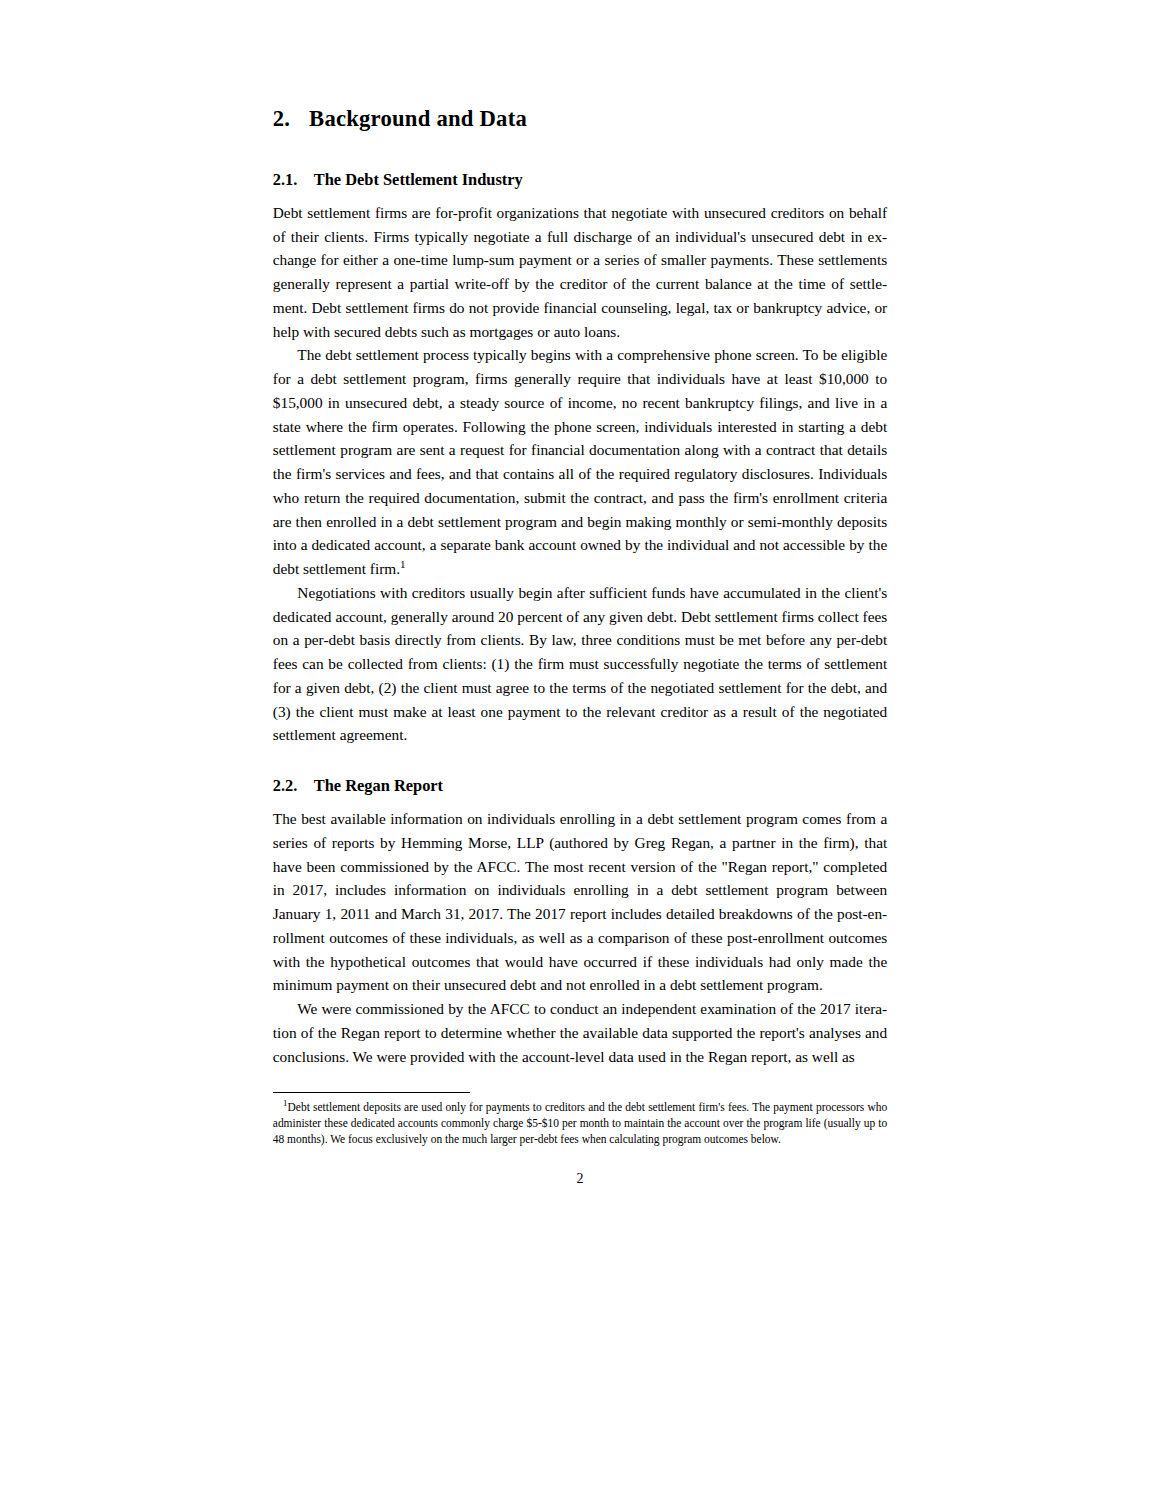2. Background and Data
2.1. The Debt Settlement Industry
Debt settlement firms are for-profit organizations that negotiate with unsecured creditors on behalf of their clients. Firms typically negotiate a full discharge of an individual's unsecured debt in exchange for either a one-time lump-sum payment or a series of smaller payments. These settlements generally represent a partial write-off by the creditor of the current balance at the time of settlement. Debt settlement firms do not provide financial counseling, legal, tax or bankruptcy advice, or help with secured debts such as mortgages or auto loans.
The debt settlement process typically begins with a comprehensive phone screen. To be eligible for a debt settlement program, firms generally require that individuals have at least $10,000 to $15,000 in unsecured debt, a steady source of income, no recent bankruptcy filings, and live in a state where the firm operates. Following the phone screen, individuals interested in starting a debt settlement program are sent a request for financial documentation along with a contract that details the firm's services and fees, and that contains all of the required regulatory disclosures. Individuals who return the required documentation, submit the contract, and pass the firm's enrollment criteria are then enrolled in a debt settlement program and begin making monthly or semi-monthly deposits into a dedicated account, a separate bank account owned by the individual and not accessible by the debt settlement firm.1
Negotiations with creditors usually begin after sufficient funds have accumulated in the client's dedicated account, generally around 20 percent of any given debt. Debt settlement firms collect fees on a per-debt basis directly from clients. By law, three conditions must be met before any per-debt fees can be collected from clients: (1) the firm must successfully negotiate the terms of settlement for a given debt, (2) the client must agree to the terms of the negotiated settlement for the debt, and (3) the client must make at least one payment to the relevant creditor as a result of the negotiated settlement agreement.
2.2. The Regan Report
The best available information on individuals enrolling in a debt settlement program comes from a series of reports by Hemming Morse, LLP (authored by Greg Regan, a partner in the firm), that have been commissioned by the AFCC. The most recent version of the "Regan report," completed in 2017, includes information on individuals enrolling in a debt settlement program between January 1, 2011 and March 31, 2017. The 2017 report includes detailed breakdowns of the post-enrollment outcomes of these individuals, as well as a comparison of these post-enrollment outcomes with the hypothetical outcomes that would have occurred if these individuals had only made the minimum payment on their unsecured debt and not enrolled in a debt settlement program.
We were commissioned by the AFCC to conduct an independent examination of the 2017 iteration of the Regan report to determine whether the available data supported the report's analyses and conclusions. We were provided with the account-level data used in the Regan report, as well as
1Debt settlement deposits are used only for payments to creditors and the debt settlement firm's fees. The payment processors who administer these dedicated accounts commonly charge $5-$10 per month to maintain the account over the program life (usually up to 48 months). We focus exclusively on the much larger per-debt fees when calculating program outcomes below.
2